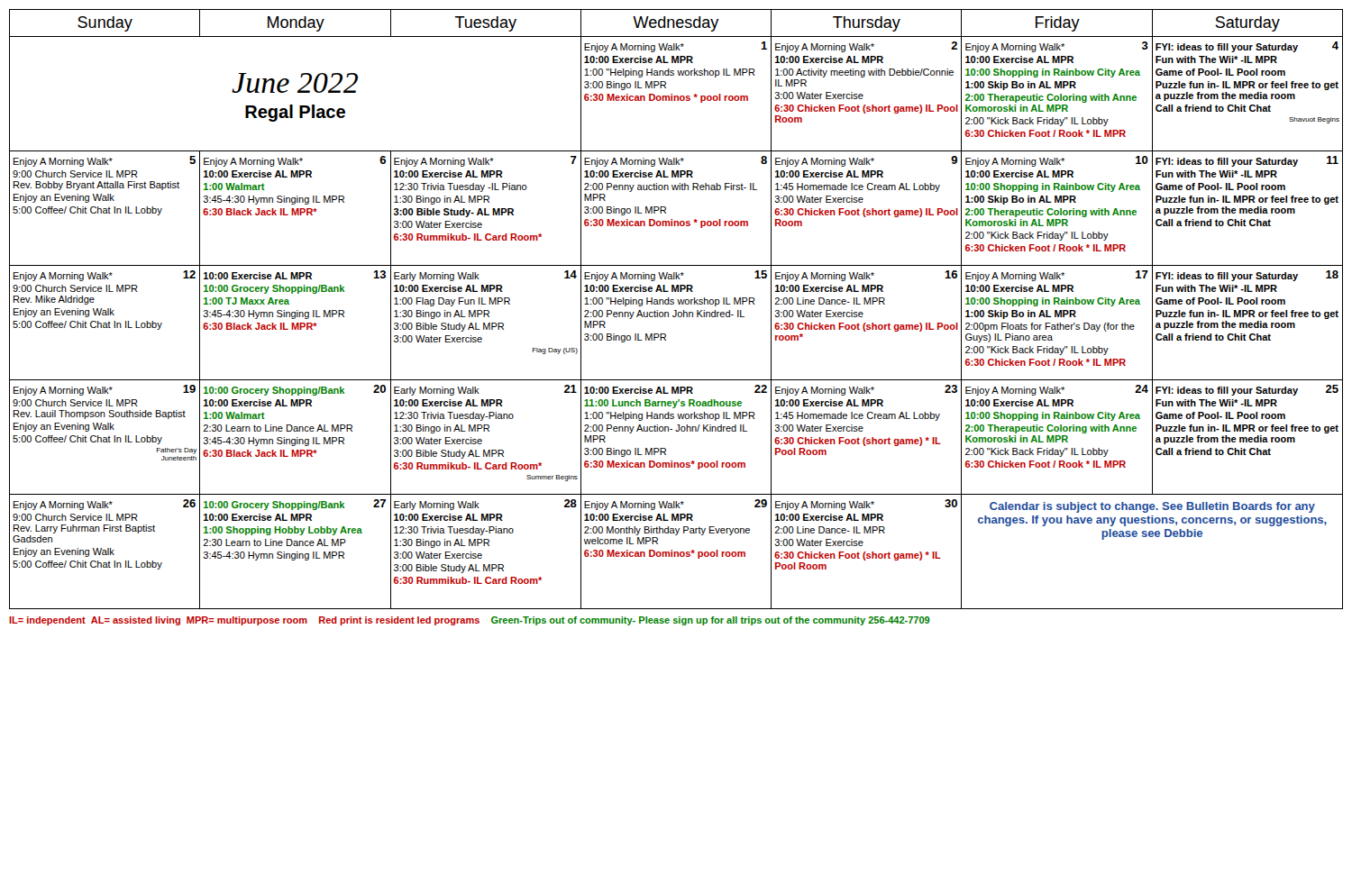| Sunday | Monday | Tuesday | Wednesday | Thursday | Friday | Saturday |
| --- | --- | --- | --- | --- | --- | --- |
| June 2022 Regal Place | 1 Enjoy A Morning Walk* 10:00 Exercise AL MPR 1:00 "Helping Hands workshop IL MPR 3:00 Bingo IL MPR 6:30 Mexican Dominos * pool room | 2 Enjoy A Morning Walk* 10:00 Exercise AL MPR 1:00 Activity meeting with Debbie/Connie IL MPR 3:00 Water Exercise 6:30 Chicken Foot (short game) IL Pool Room | 3 Enjoy A Morning Walk* 10:00 Exercise AL MPR 10:00 Shopping in Rainbow City Area 1:00 Skip Bo in AL MPR 2:00 Therapeutic Coloring with Anne Komoroski in AL MPR 2:00 "Kick Back Friday" IL Lobby 6:30 Chicken Foot / Rook * IL MPR | 4 FYI: ideas to fill your Saturday Fun with The Wii* -IL MPR Game of Pool- IL Pool room Puzzle fun in- IL MPR or feel free to get a puzzle from the media room Call a friend to Chit Chat Shavuot Begins |
| 5 Enjoy A Morning Walk* 9:00 Church Service IL MPR Rev. Bobby Bryant Attalla First Baptist Enjoy an Evening Walk 5:00 Coffee/ Chit Chat In IL Lobby | 6 Enjoy A Morning Walk* 10:00 Exercise AL MPR 1:00 Walmart 3:45-4:30 Hymn Singing IL MPR 6:30 Black Jack IL MPR* | 7 Enjoy A Morning Walk* 10:00 Exercise AL MPR 12:30 Trivia Tuesday -IL Piano 1:30 Bingo in AL MPR 3:00 Bible Study- AL MPR 3:00 Water Exercise 6:30 Rummikub- IL Card Room* | 8 Enjoy A Morning Walk* 10:00 Exercise AL MPR 2:00 Penny auction with Rehab First- IL MPR 3:00 Bingo IL MPR 6:30 Mexican Dominos * pool room | 9 Enjoy A Morning Walk* 10:00 Exercise AL MPR 1:45 Homemade Ice Cream AL Lobby 3:00 Water Exercise 6:30 Chicken Foot (short game) IL Pool Room | 10 Enjoy A Morning Walk* 10:00 Exercise AL MPR 10:00 Shopping in Rainbow City Area 1:00 Skip Bo in AL MPR 2:00 Therapeutic Coloring with Anne Komoroski in AL MPR 2:00 "Kick Back Friday" IL Lobby 6:30 Chicken Foot / Rook * IL MPR | 11 FYI: ideas to fill your Saturday Fun with The Wii* -IL MPR Game of Pool- IL Pool room Puzzle fun in- IL MPR or feel free to get a puzzle from the media room Call a friend to Chit Chat |
| 12 Enjoy A Morning Walk* 9:00 Church Service IL MPR Rev. Mike Aldridge Enjoy an Evening Walk 5:00 Coffee/ Chit Chat In IL Lobby | 13 10:00 Exercise AL MPR 10:00 Grocery Shopping/Bank 1:00 TJ Maxx Area 3:45-4:30 Hymn Singing IL MPR 6:30 Black Jack IL MPR* | 14 Early Morning Walk 10:00 Exercise AL MPR 1:00 Flag Day Fun IL MPR 1:30 Bingo in AL MPR 3:00 Bible Study AL MPR 3:00 Water Exercise Flag Day (US) | 15 Enjoy A Morning Walk* 10:00 Exercise AL MPR 1:00 "Helping Hands workshop IL MPR 2:00 Penny Auction John Kindred- IL MPR 3:00 Bingo IL MPR | 16 Enjoy A Morning Walk* 10:00 Exercise AL MPR 2:00 Line Dance- IL MPR 3:00 Water Exercise 6:30 Chicken Foot (short game) IL Pool room* | 17 Enjoy A Morning Walk* 10:00 Exercise AL MPR 10:00 Shopping in Rainbow City Area 1:00 Skip Bo in AL MPR 2:00pm Floats for Father's Day (for the Guys) IL Piano area 2:00 "Kick Back Friday" IL Lobby 6:30 Chicken Foot / Rook * IL MPR | 18 FYI: ideas to fill your Saturday Fun with The Wii* -IL MPR Game of Pool- IL Pool room Puzzle fun in- IL MPR or feel free to get a puzzle from the media room Call a friend to Chit Chat |
| 19 Enjoy A Morning Walk* 9:00 Church Service IL MPR Rev. Lauil Thompson Southside Baptist Enjoy an Evening Walk 5:00 Coffee/ Chit Chat In IL Lobby Father's Day Juneteenth | 20 10:00 Grocery Shopping/Bank 10:00 Exercise AL MPR 1:00 Walmart 2:30 Learn to Line Dance AL MPR 3:45-4:30 Hymn Singing IL MPR 6:30 Black Jack IL MPR* | 21 Early Morning Walk 10:00 Exercise AL MPR 12:30 Trivia Tuesday-Piano 1:30 Bingo in AL MPR 3:00 Water Exercise 3:00 Bible Study AL MPR 6:30 Rummikub- IL Card Room* Summer Begins | 22 10:00 Exercise AL MPR 11:00 Lunch Barney's Roadhouse 1:00 "Helping Hands workshop IL MPR 2:00 Penny Auction- John/ Kindred IL MPR 3:00 Bingo IL MPR 6:30 Mexican Dominos* pool room | 23 Enjoy A Morning Walk* 10:00 Exercise AL MPR 1:45 Homemade Ice Cream AL Lobby 3:00 Water Exercise 6:30 Chicken Foot (short game) * IL Pool Room | 24 Enjoy A Morning Walk* 10:00 Exercise AL MPR 10:00 Shopping in Rainbow City Area 2:00 Therapeutic Coloring with Anne Komoroski in AL MPR 2:00 "Kick Back Friday" IL Lobby 6:30 Chicken Foot / Rook * IL MPR | 25 FYI: ideas to fill your Saturday Fun with The Wii* -IL MPR Game of Pool- IL Pool room Puzzle fun in- IL MPR or feel free to get a puzzle from the media room Call a friend to Chit Chat |
| 26 Enjoy A Morning Walk* 9:00 Church Service IL MPR Rev. Larry Fuhrman First Baptist Gadsden Enjoy an Evening Walk 5:00 Coffee/ Chit Chat In IL Lobby | 27 10:00 Grocery Shopping/Bank 10:00 Exercise AL MPR 1:00 Shopping Hobby Lobby Area 2:30 Learn to Line Dance AL MP 3:45-4:30 Hymn Singing IL MPR | 28 Early Morning Walk 10:00 Exercise AL MPR 12:30 Trivia Tuesday-Piano 1:30 Bingo in AL MPR 3:00 Water Exercise 3:00 Bible Study AL MPR 6:30 Rummikub- IL Card Room* | 29 Enjoy A Morning Walk* 10:00 Exercise AL MPR 2:00 Monthly Birthday Party Everyone welcome IL MPR 6:30 Mexican Dominos* pool room | 30 Enjoy A Morning Walk* 10:00 Exercise AL MPR 2:00 Line Dance- IL MPR 3:00 Water Exercise 6:30 Chicken Foot (short game) * IL Pool Room | Calendar is subject to change. See Bulletin Boards for any changes. If you have any questions, concerns, or suggestions, please see Debbie |
IL= independent AL= assisted living MPR= multipurpose room Red print is resident led programs Green-Trips out of community- Please sign up for all trips out of the community 256-442-7709